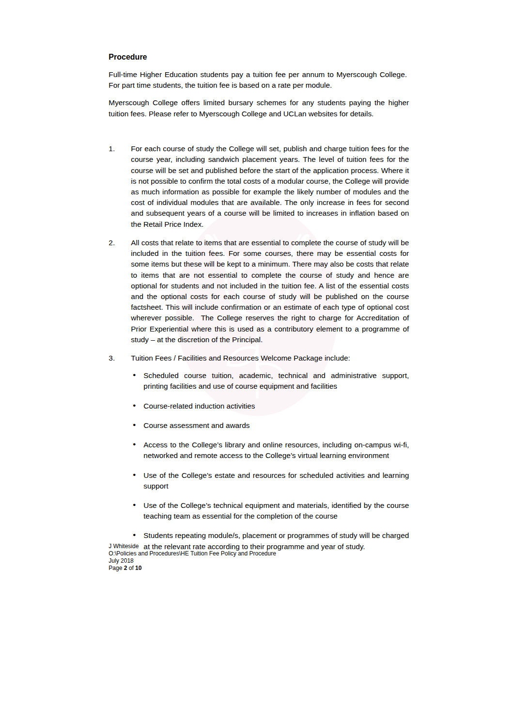Procedure
Full-time Higher Education students pay a tuition fee per annum to Myerscough College. For part time students, the tuition fee is based on a rate per module.
Myerscough College offers limited bursary schemes for any students paying the higher tuition fees. Please refer to Myerscough College and UCLan websites for details.
For each course of study the College will set, publish and charge tuition fees for the course year, including sandwich placement years. The level of tuition fees for the course will be set and published before the start of the application process. Where it is not possible to confirm the total costs of a modular course, the College will provide as much information as possible for example the likely number of modules and the cost of individual modules that are available. The only increase in fees for second and subsequent years of a course will be limited to increases in inflation based on the Retail Price Index.
All costs that relate to items that are essential to complete the course of study will be included in the tuition fees. For some courses, there may be essential costs for some items but these will be kept to a minimum. There may also be costs that relate to items that are not essential to complete the course of study and hence are optional for students and not included in the tuition fee. A list of the essential costs and the optional costs for each course of study will be published on the course factsheet. This will include confirmation or an estimate of each type of optional cost wherever possible. The College reserves the right to charge for Accreditation of Prior Experiential where this is used as a contributory element to a programme of study – at the discretion of the Principal.
Tuition Fees / Facilities and Resources Welcome Package include:
Scheduled course tuition, academic, technical and administrative support, printing facilities and use of course equipment and facilities
Course-related induction activities
Course assessment and awards
Access to the College’s library and online resources, including on-campus wi-fi, networked and remote access to the College’s virtual learning environment
Use of the College’s estate and resources for scheduled activities and learning support
Use of the College’s technical equipment and materials, identified by the course teaching team as essential for the completion of the course
Students repeating module/s, placement or programmes of study will be charged at the relevant rate according to their programme and year of study.
J Whiteside
O:\Policies and Procedures\HE Tuition Fee Policy and Procedure
July 2018
Page 2 of 10